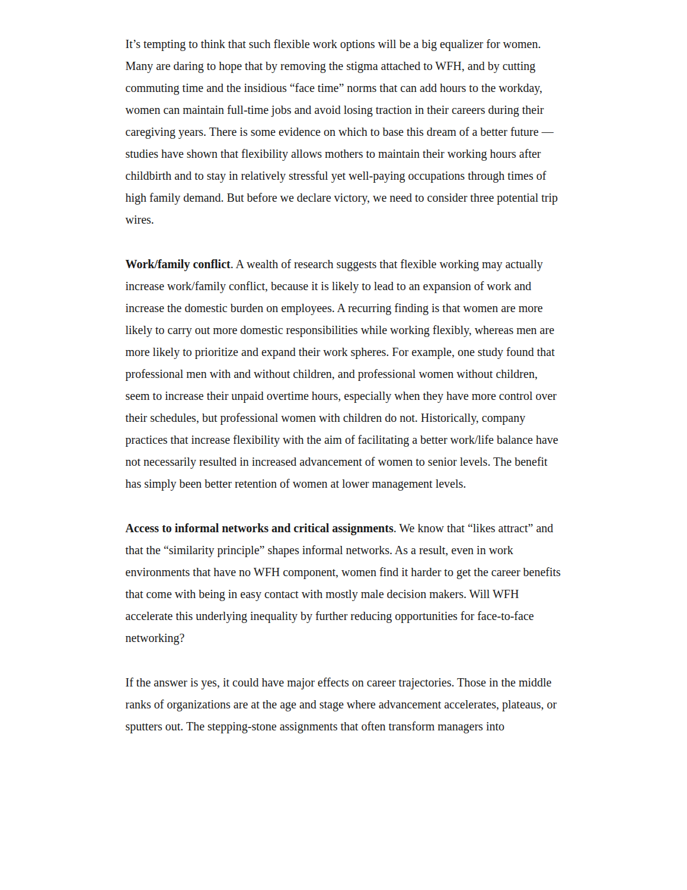It’s tempting to think that such flexible work options will be a big equalizer for women. Many are daring to hope that by removing the stigma attached to WFH, and by cutting commuting time and the insidious “face time” norms that can add hours to the workday, women can maintain full-time jobs and avoid losing traction in their careers during their caregiving years. There is some evidence on which to base this dream of a better future — studies have shown that flexibility allows mothers to maintain their working hours after childbirth and to stay in relatively stressful yet well-paying occupations through times of high family demand. But before we declare victory, we need to consider three potential trip wires.
Work/family conflict. A wealth of research suggests that flexible working may actually increase work/family conflict, because it is likely to lead to an expansion of work and increase the domestic burden on employees. A recurring finding is that women are more likely to carry out more domestic responsibilities while working flexibly, whereas men are more likely to prioritize and expand their work spheres. For example, one study found that professional men with and without children, and professional women without children, seem to increase their unpaid overtime hours, especially when they have more control over their schedules, but professional women with children do not. Historically, company practices that increase flexibility with the aim of facilitating a better work/life balance have not necessarily resulted in increased advancement of women to senior levels. The benefit has simply been better retention of women at lower management levels.
Access to informal networks and critical assignments. We know that “likes attract” and that the “similarity principle” shapes informal networks. As a result, even in work environments that have no WFH component, women find it harder to get the career benefits that come with being in easy contact with mostly male decision makers. Will WFH accelerate this underlying inequality by further reducing opportunities for face-to-face networking?
If the answer is yes, it could have major effects on career trajectories. Those in the middle ranks of organizations are at the age and stage where advancement accelerates, plateaus, or sputters out. The stepping-stone assignments that often transform managers into